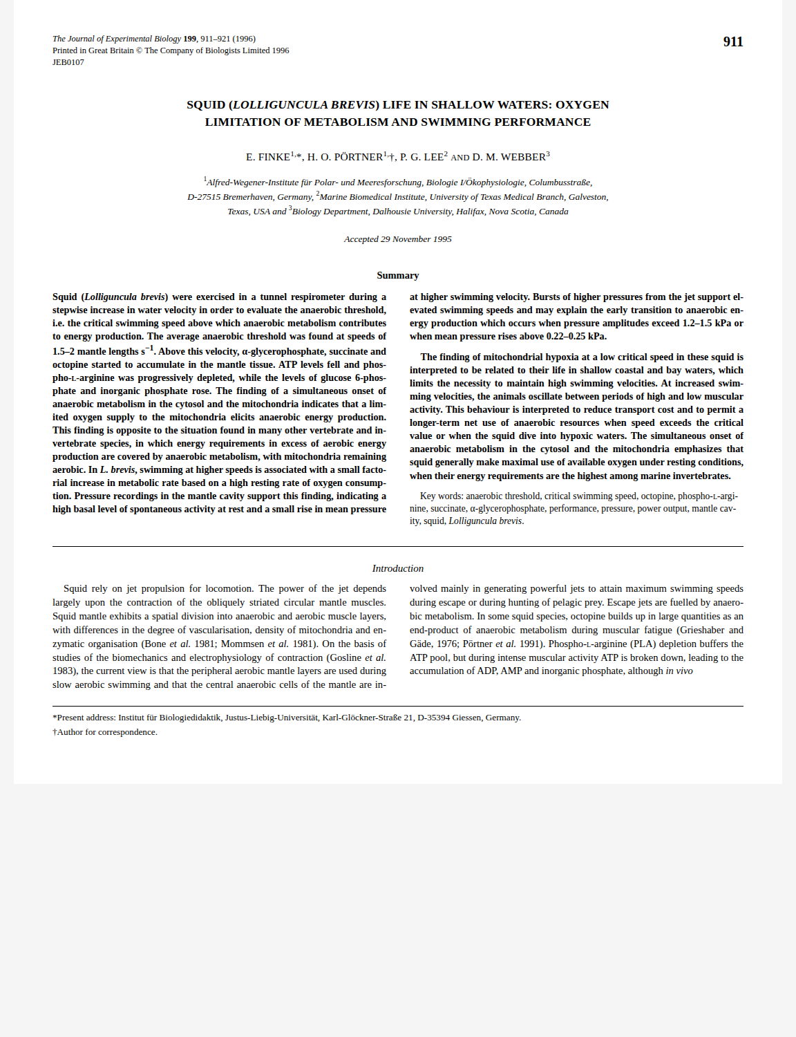The Journal of Experimental Biology 199, 911–921 (1996)
Printed in Great Britain © The Company of Biologists Limited 1996
JEB0107
911
Squid (Lolliguncula brevis) life in shallow waters: oxygen
limitation of metabolism and swimming performance
E. FINKE1,*, H. O. PÖRTNER1,†, P. G. LEE2 AND D. M. WEBBER3
1Alfred-Wegener-Institute für Polar- und Meeresforschung, Biologie I/Ökophysiologie, Columbusstraße,
D-27515 Bremerhaven, Germany, 2Marine Biomedical Institute, University of Texas Medical Branch, Galveston,
Texas, USA and 3Biology Department, Dalhousie University, Halifax, Nova Scotia, Canada
Accepted 29 November 1995
Summary
Squid (Lolliguncula brevis) were exercised in a tunnel respirometer during a stepwise increase in water velocity in order to evaluate the anaerobic threshold, i.e. the critical swimming speed above which anaerobic metabolism contributes to energy production. The average anaerobic threshold was found at speeds of 1.5–2 mantle lengths s−1. Above this velocity, α-glycerophosphate, succinate and octopine started to accumulate in the mantle tissue. ATP levels fell and phospho-l-arginine was progressively depleted, while the levels of glucose 6-phosphate and inorganic phosphate rose. The finding of a simultaneous onset of anaerobic metabolism in the cytosol and the mitochondria indicates that a limited oxygen supply to the mitochondria elicits anaerobic energy production. This finding is opposite to the situation found in many other vertebrate and invertebrate species, in which energy requirements in excess of aerobic energy production are covered by anaerobic metabolism, with mitochondria remaining aerobic. In L. brevis, swimming at higher speeds is associated with a small factorial increase in metabolic rate based on a high resting rate of oxygen consumption. Pressure recordings in the mantle cavity support this finding, indicating a high basal level of spontaneous activity at rest and a small rise in mean pressure at higher swimming velocity. Bursts of higher pressures from the jet support elevated swimming speeds and may explain the early transition to anaerobic energy production which occurs when pressure amplitudes exceed 1.2–1.5 kPa or when mean pressure rises above 0.22–0.25 kPa.
The finding of mitochondrial hypoxia at a low critical speed in these squid is interpreted to be related to their life in shallow coastal and bay waters, which limits the necessity to maintain high swimming velocities. At increased swimming velocities, the animals oscillate between periods of high and low muscular activity. This behaviour is interpreted to reduce transport cost and to permit a longer-term net use of anaerobic resources when speed exceeds the critical value or when the squid dive into hypoxic waters. The simultaneous onset of anaerobic metabolism in the cytosol and the mitochondria emphasizes that squid generally make maximal use of available oxygen under resting conditions, when their energy requirements are the highest among marine invertebrates.
Key words: anaerobic threshold, critical swimming speed, octopine, phospho-l-arginine, succinate, α-glycerophosphate, performance, pressure, power output, mantle cavity, squid, Lolliguncula brevis.
Introduction
Squid rely on jet propulsion for locomotion. The power of the jet depends largely upon the contraction of the obliquely striated circular mantle muscles. Squid mantle exhibits a spatial division into anaerobic and aerobic muscle layers, with differences in the degree of vascularisation, density of mitochondria and enzymatic organisation (Bone et al. 1981; Mommsen et al. 1981). On the basis of studies of the biomechanics and electrophysiology of contraction (Gosline et al. 1983), the current view is that the peripheral aerobic mantle layers are used during slow aerobic swimming and that the central anaerobic cells of the mantle are involved mainly in generating powerful jets to attain maximum swimming speeds during escape or during hunting of pelagic prey. Escape jets are fuelled by anaerobic metabolism. In some squid species, octopine builds up in large quantities as an end-product of anaerobic metabolism during muscular fatigue (Grieshaber and Gäde, 1976; Pörtner et al. 1991). Phospho-l-arginine (PLA) depletion buffers the ATP pool, but during intense muscular activity ATP is broken down, leading to the accumulation of ADP, AMP and inorganic phosphate, although in vivo
*Present address: Institut für Biologiedidaktik, Justus-Liebig-Universität, Karl-Glöckner-Straße 21, D-35394 Giessen, Germany.
†Author for correspondence.